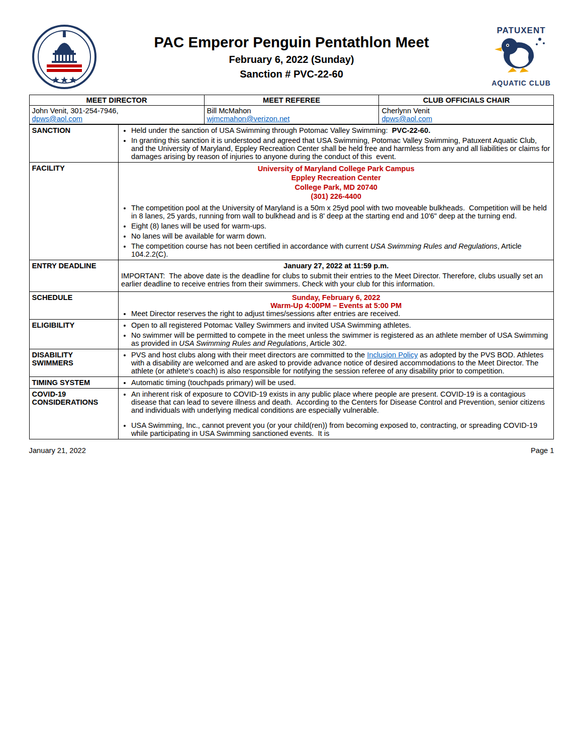PAC Emperor Penguin Pentathlon Meet
February 6, 2022 (Sunday)
Sanction # PVC-22-60
PATUXENT AQUATIC CLUB
| MEET DIRECTOR | MEET REFEREE | CLUB OFFICIALS CHAIR |
| --- | --- | --- |
| John Venit, 301-254-7946, dpws@aol.com | Bill McMahon wjmcmahon@verizon.net | Cherlynn Venit dpws@aol.com |
| Sanction | Held under the sanction of USA Swimming through Potomac Valley Swimming: PVC-22-60. In granting this sanction it is understood and agreed that USA Swimming, Potomac Valley Swimming, Patuxent Aquatic Club, and the University of Maryland, Eppley Recreation Center shall be held free and harmless from any and all liabilities or claims for damages arising by reason of injuries to anyone during the conduct of this event. |
| Facility | University of Maryland College Park Campus Eppley Recreation Center College Park, MD 20740 (301) 226-4400 The competition pool at the University of Maryland is a 50m x 25yd pool with two moveable bulkheads. Competition will be held in 8 lanes, 25 yards, running from wall to bulkhead and is 8' deep at the starting end and 10'6" deep at the turning end. Eight (8) lanes will be used for warm-ups. No lanes will be available for warm down. The competition course has not been certified in accordance with current USA Swimming Rules and Regulations , Article 104.2.2(C). |
| Entry Deadline | January 27, 2022 at 11:59 p.m. IMPORTANT: The above date is the deadline for clubs to submit their entries to the Meet Director. Therefore, clubs usually set an earlier deadline to receive entries from their swimmers. Check with your club for this information. |
| Schedule | Sunday, February 6, 2022 Warm-Up 4:00PM – Events at 5:00 PM Meet Director reserves the right to adjust times/sessions after entries are received. |
| Eligibility | Open to all registered Potomac Valley Swimmers and invited USA Swimming athletes. No swimmer will be permitted to compete in the meet unless the swimmer is registered as an athlete member of USA Swimming as provided in USA Swimming Rules and Regulations , Article 302. |
| Disability Swimmers | PVS and host clubs along with their meet directors are committed to the Inclusion Policy as adopted by the PVS BOD. Athletes with a disability are welcomed and are asked to provide advance notice of desired accommodations to the Meet Director. The athlete (or athlete's coach) is also responsible for notifying the session referee of any disability prior to competition. |
| Timing System | Automatic timing (touchpads primary) will be used. |
| COVID-19 Considerations | An inherent risk of exposure to COVID-19 exists in any public place where people are present. COVID-19 is a contagious disease that can lead to severe illness and death. According to the Centers for Disease Control and Prevention, senior citizens and individuals with underlying medical conditions are especially vulnerable. USA Swimming, Inc., cannot prevent you (or your child(ren)) from becoming exposed to, contracting, or spreading COVID-19 while participating in USA Swimming sanctioned events. It is |
January 21, 2022
Page 1